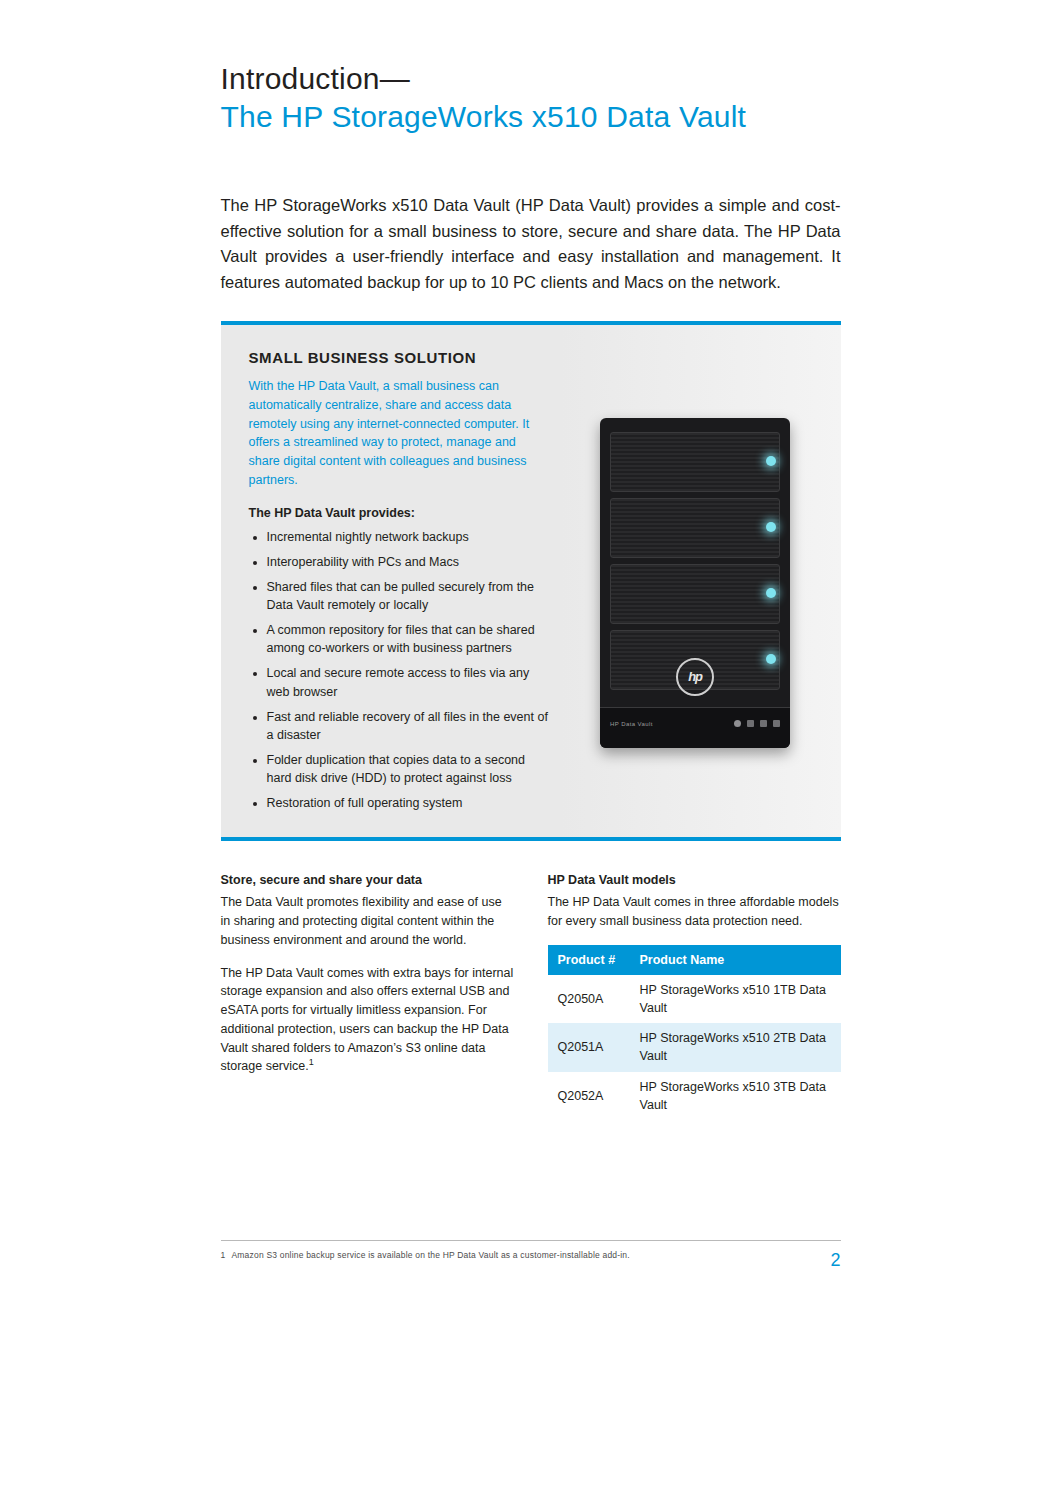Introduction— The HP StorageWorks x510 Data Vault
The HP StorageWorks x510 Data Vault (HP Data Vault) provides a simple and cost-effective solution for a small business to store, secure and share data. The HP Data Vault provides a user-friendly interface and easy installation and management. It features automated backup for up to 10 PC clients and Macs on the network.
SMALL BUSINESS SOLUTION
With the HP Data Vault, a small business can automatically centralize, share and access data remotely using any internet-connected computer. It offers a streamlined way to protect, manage and share digital content with colleagues and business partners.
The HP Data Vault provides:
Incremental nightly network backups
Interoperability with PCs and Macs
Shared files that can be pulled securely from the Data Vault remotely or locally
A common repository for files that can be shared among co-workers or with business partners
Local and secure remote access to files via any web browser
Fast and reliable recovery of all files in the event of a disaster
Folder duplication that copies data to a second hard disk drive (HDD) to protect against loss
Restoration of full operating system
hp
HP Data Vault
Store, secure and share your data
The Data Vault promotes flexibility and ease of use in sharing and protecting digital content within the business environment and around the world.
The HP Data Vault comes with extra bays for internal storage expansion and also offers external USB and eSATA ports for virtually limitless expansion. For additional protection, users can backup the HP Data Vault shared folders to Amazon’s S3 online data storage service.1
HP Data Vault models
The HP Data Vault comes in three affordable models for every small business data protection need.
| Product # | Product Name |
| --- | --- |
| Q2050A | HP StorageWorks x510 1TB Data Vault |
| Q2051A | HP StorageWorks x510 2TB Data Vault |
| Q2052A | HP StorageWorks x510 3TB Data Vault |
1 Amazon S3 online backup service is available on the HP Data Vault as a customer-installable add-in.
2